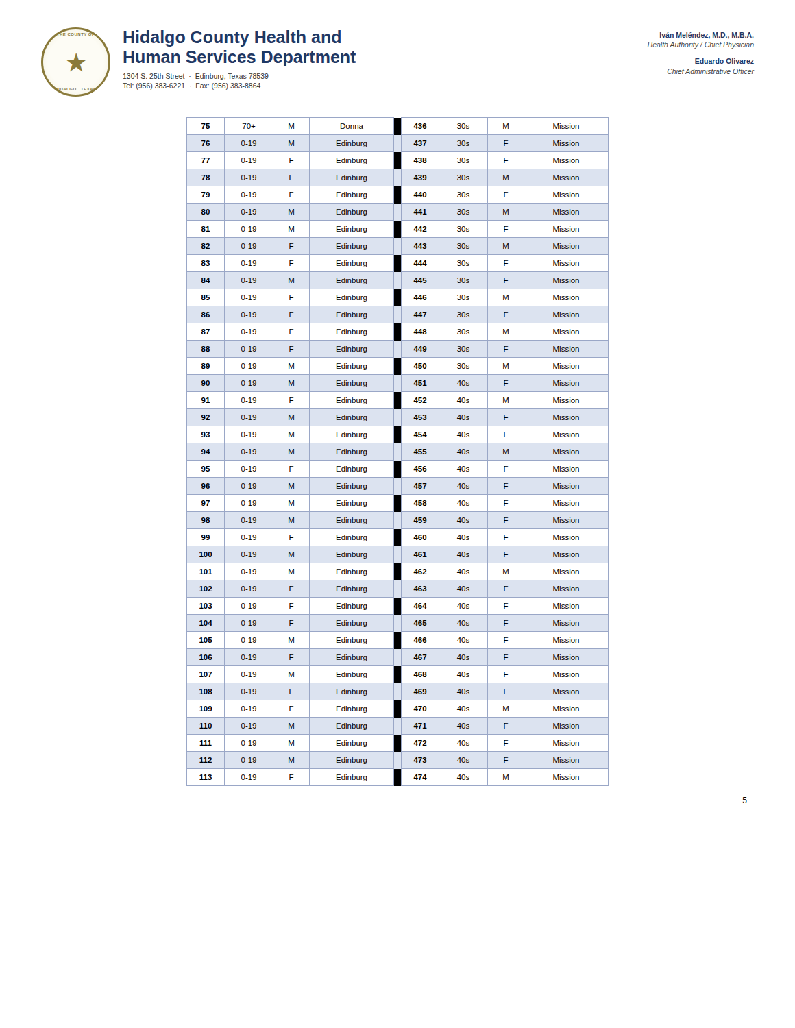THE COUNTY OF
★
HIDALGO TEXAS
Hidalgo County Health and
Human Services Department
1304 S. 25th Street · Edinburg, Texas 78539
Tel: (956) 383-6221 · Fax: (956) 383-8864
Iván Meléndez, M.D., M.B.A.
Health Authority / Chief Physician
Eduardo Olivarez
Chief Administrative Officer
| 75 | 70+ | M | Donna | | 436 | 30s | M | Mission |
| 76 | 0-19 | M | Edinburg | | 437 | 30s | F | Mission |
| 77 | 0-19 | F | Edinburg | | 438 | 30s | F | Mission |
| 78 | 0-19 | F | Edinburg | | 439 | 30s | M | Mission |
| 79 | 0-19 | F | Edinburg | | 440 | 30s | F | Mission |
| 80 | 0-19 | M | Edinburg | | 441 | 30s | M | Mission |
| 81 | 0-19 | M | Edinburg | | 442 | 30s | F | Mission |
| 82 | 0-19 | F | Edinburg | | 443 | 30s | M | Mission |
| 83 | 0-19 | F | Edinburg | | 444 | 30s | F | Mission |
| 84 | 0-19 | M | Edinburg | | 445 | 30s | F | Mission |
| 85 | 0-19 | F | Edinburg | | 446 | 30s | M | Mission |
| 86 | 0-19 | F | Edinburg | | 447 | 30s | F | Mission |
| 87 | 0-19 | F | Edinburg | | 448 | 30s | M | Mission |
| 88 | 0-19 | F | Edinburg | | 449 | 30s | F | Mission |
| 89 | 0-19 | M | Edinburg | | 450 | 30s | M | Mission |
| 90 | 0-19 | M | Edinburg | | 451 | 40s | F | Mission |
| 91 | 0-19 | F | Edinburg | | 452 | 40s | M | Mission |
| 92 | 0-19 | M | Edinburg | | 453 | 40s | F | Mission |
| 93 | 0-19 | M | Edinburg | | 454 | 40s | F | Mission |
| 94 | 0-19 | M | Edinburg | | 455 | 40s | M | Mission |
| 95 | 0-19 | F | Edinburg | | 456 | 40s | F | Mission |
| 96 | 0-19 | M | Edinburg | | 457 | 40s | F | Mission |
| 97 | 0-19 | M | Edinburg | | 458 | 40s | F | Mission |
| 98 | 0-19 | M | Edinburg | | 459 | 40s | F | Mission |
| 99 | 0-19 | F | Edinburg | | 460 | 40s | F | Mission |
| 100 | 0-19 | M | Edinburg | | 461 | 40s | F | Mission |
| 101 | 0-19 | M | Edinburg | | 462 | 40s | M | Mission |
| 102 | 0-19 | F | Edinburg | | 463 | 40s | F | Mission |
| 103 | 0-19 | F | Edinburg | | 464 | 40s | F | Mission |
| 104 | 0-19 | F | Edinburg | | 465 | 40s | F | Mission |
| 105 | 0-19 | M | Edinburg | | 466 | 40s | F | Mission |
| 106 | 0-19 | F | Edinburg | | 467 | 40s | F | Mission |
| 107 | 0-19 | M | Edinburg | | 468 | 40s | F | Mission |
| 108 | 0-19 | F | Edinburg | | 469 | 40s | F | Mission |
| 109 | 0-19 | F | Edinburg | | 470 | 40s | M | Mission |
| 110 | 0-19 | M | Edinburg | | 471 | 40s | F | Mission |
| 111 | 0-19 | M | Edinburg | | 472 | 40s | F | Mission |
| 112 | 0-19 | M | Edinburg | | 473 | 40s | F | Mission |
| 113 | 0-19 | F | Edinburg | | 474 | 40s | M | Mission |
5